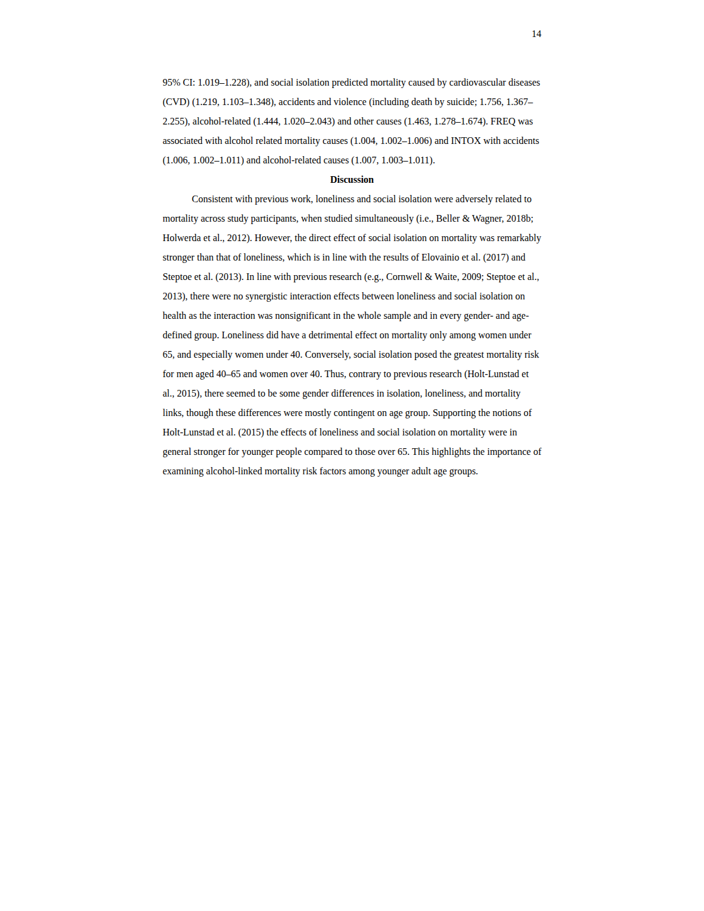14
95% CI: 1.019–1.228), and social isolation predicted mortality caused by cardiovascular diseases (CVD) (1.219, 1.103–1.348), accidents and violence (including death by suicide; 1.756, 1.367–2.255), alcohol-related (1.444, 1.020–2.043) and other causes (1.463, 1.278–1.674). FREQ was associated with alcohol related mortality causes (1.004, 1.002–1.006) and INTOX with accidents (1.006, 1.002–1.011) and alcohol-related causes (1.007, 1.003–1.011).
Discussion
Consistent with previous work, loneliness and social isolation were adversely related to mortality across study participants, when studied simultaneously (i.e., Beller & Wagner, 2018b; Holwerda et al., 2012). However, the direct effect of social isolation on mortality was remarkably stronger than that of loneliness, which is in line with the results of Elovainio et al. (2017) and Steptoe et al. (2013). In line with previous research (e.g., Cornwell & Waite, 2009; Steptoe et al., 2013), there were no synergistic interaction effects between loneliness and social isolation on health as the interaction was nonsignificant in the whole sample and in every gender- and age-defined group. Loneliness did have a detrimental effect on mortality only among women under 65, and especially women under 40. Conversely, social isolation posed the greatest mortality risk for men aged 40–65 and women over 40. Thus, contrary to previous research (Holt-Lunstad et al., 2015), there seemed to be some gender differences in isolation, loneliness, and mortality links, though these differences were mostly contingent on age group. Supporting the notions of Holt-Lunstad et al. (2015) the effects of loneliness and social isolation on mortality were in general stronger for younger people compared to those over 65. This highlights the importance of examining alcohol-linked mortality risk factors among younger adult age groups.